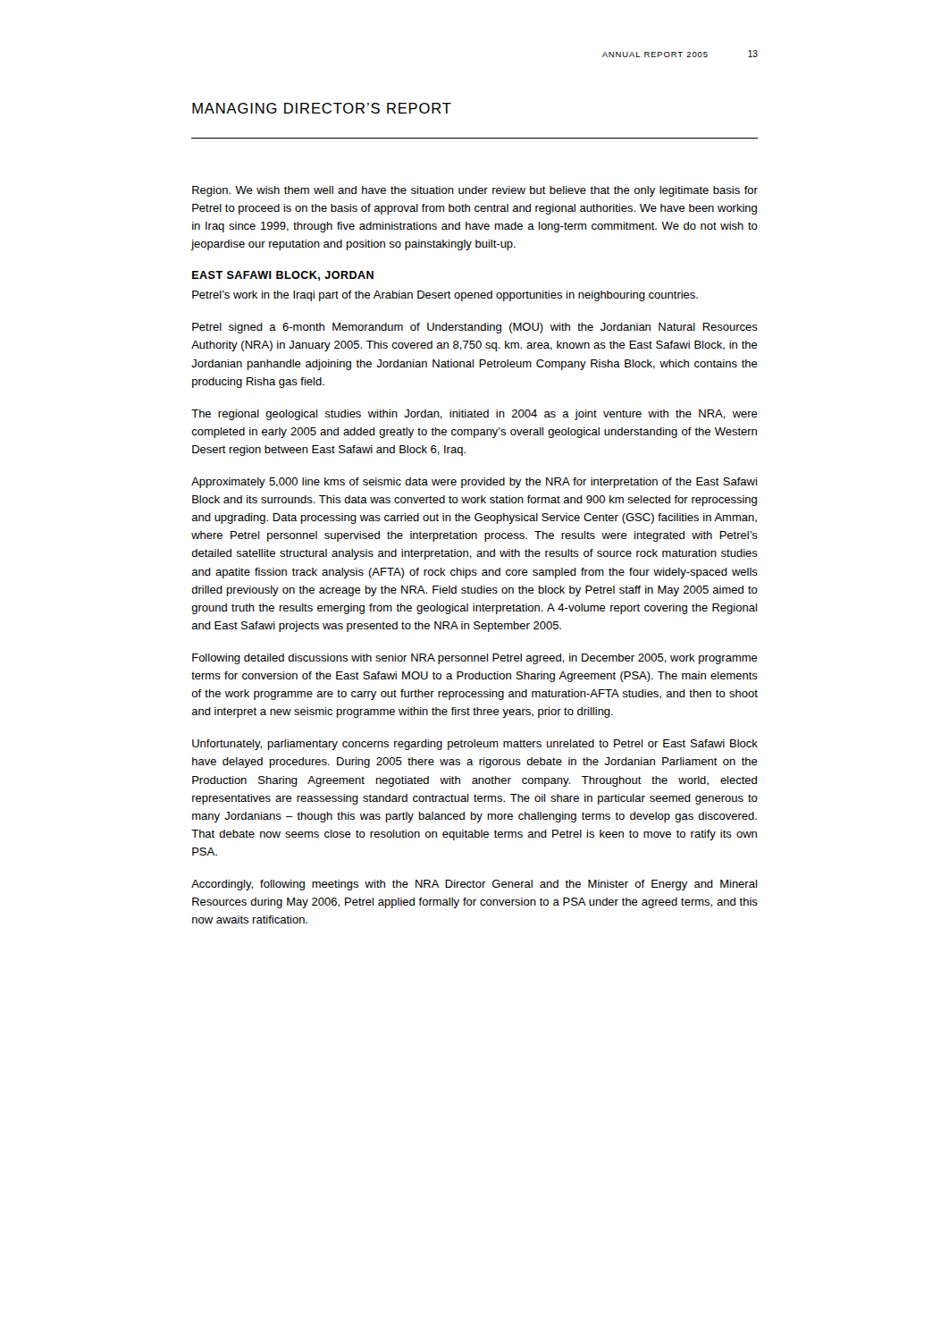ANNUAL REPORT 2005 13
MANAGING DIRECTOR’S REPORT
Region. We wish them well and have the situation under review but believe that the only legitimate basis for Petrel to proceed is on the basis of approval from both central and regional authorities. We have been working in Iraq since 1999, through five administrations and have made a long-term commitment. We do not wish to jeopardise our reputation and position so painstakingly built-up.
EAST SAFAWI BLOCK, JORDAN
Petrel’s work in the Iraqi part of the Arabian Desert opened opportunities in neighbouring countries.
Petrel signed a 6-month Memorandum of Understanding (MOU) with the Jordanian Natural Resources Authority (NRA) in January 2005. This covered an 8,750 sq. km. area, known as the East Safawi Block, in the Jordanian panhandle adjoining the Jordanian National Petroleum Company Risha Block, which contains the producing Risha gas field.
The regional geological studies within Jordan, initiated in 2004 as a joint venture with the NRA, were completed in early 2005 and added greatly to the company’s overall geological understanding of the Western Desert region between East Safawi and Block 6, Iraq.
Approximately 5,000 line kms of seismic data were provided by the NRA for interpretation of the East Safawi Block and its surrounds. This data was converted to work station format and 900 km selected for reprocessing and upgrading. Data processing was carried out in the Geophysical Service Center (GSC) facilities in Amman, where Petrel personnel supervised the interpretation process. The results were integrated with Petrel’s detailed satellite structural analysis and interpretation, and with the results of source rock maturation studies and apatite fission track analysis (AFTA) of rock chips and core sampled from the four widely-spaced wells drilled previously on the acreage by the NRA. Field studies on the block by Petrel staff in May 2005 aimed to ground truth the results emerging from the geological interpretation. A 4-volume report covering the Regional and East Safawi projects was presented to the NRA in September 2005.
Following detailed discussions with senior NRA personnel Petrel agreed, in December 2005, work programme terms for conversion of the East Safawi MOU to a Production Sharing Agreement (PSA). The main elements of the work programme are to carry out further reprocessing and maturation-AFTA studies, and then to shoot and interpret a new seismic programme within the first three years, prior to drilling.
Unfortunately, parliamentary concerns regarding petroleum matters unrelated to Petrel or East Safawi Block have delayed procedures. During 2005 there was a rigorous debate in the Jordanian Parliament on the Production Sharing Agreement negotiated with another company. Throughout the world, elected representatives are reassessing standard contractual terms. The oil share in particular seemed generous to many Jordanians – though this was partly balanced by more challenging terms to develop gas discovered. That debate now seems close to resolution on equitable terms and Petrel is keen to move to ratify its own PSA.
Accordingly, following meetings with the NRA Director General and the Minister of Energy and Mineral Resources during May 2006, Petrel applied formally for conversion to a PSA under the agreed terms, and this now awaits ratification.